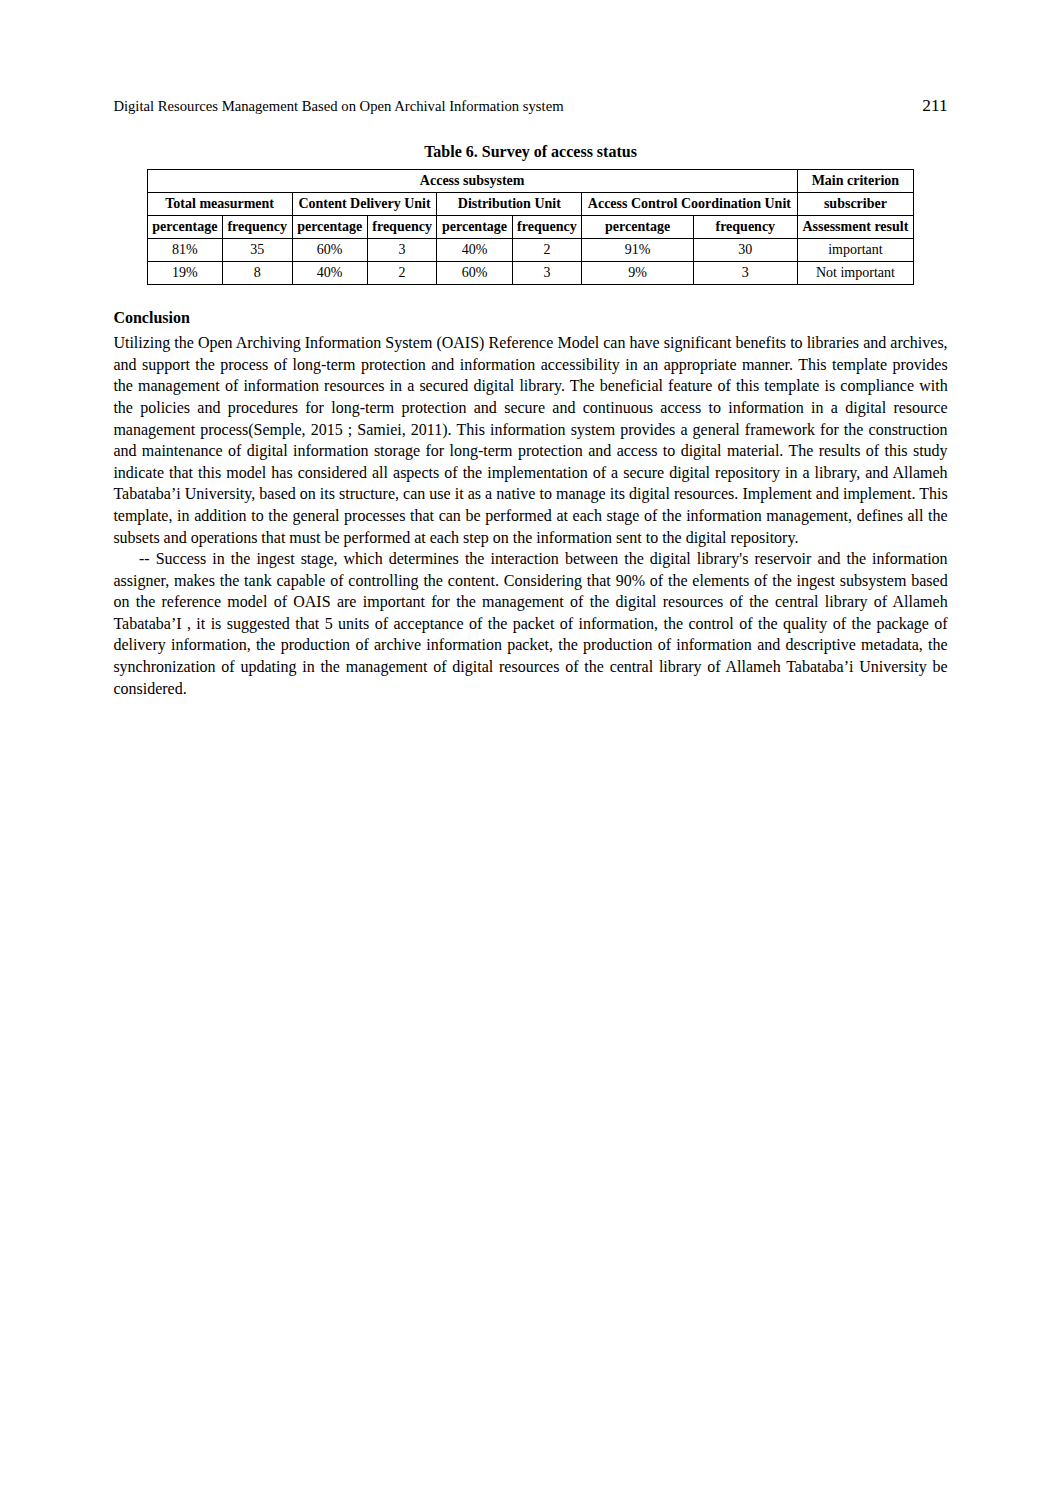Digital Resources Management Based on Open Archival Information system 211
Table 6. Survey of access status
| Access subsystem | Main criterion |
| --- | --- |
| Total measurment | Content Delivery Unit | Distribution Unit | Access Control Coordination Unit | subscriber |
| percentage | frequency | percentage | frequency | percentage | frequency | percentage | frequency | Assessment result |
| 81% | 35 | 60% | 3 | 40% | 2 | 91% | 30 | important |
| 19% | 8 | 40% | 2 | 60% | 3 | 9% | 3 | Not important |
Conclusion
Utilizing the Open Archiving Information System (OAIS) Reference Model can have significant benefits to libraries and archives, and support the process of long-term protection and information accessibility in an appropriate manner. This template provides the management of information resources in a secured digital library. The beneficial feature of this template is compliance with the policies and procedures for long-term protection and secure and continuous access to information in a digital resource management process(Semple, 2015 ; Samiei, 2011). This information system provides a general framework for the construction and maintenance of digital information storage for long-term protection and access to digital material. The results of this study indicate that this model has considered all aspects of the implementation of a secure digital repository in a library, and Allameh Tabataba’i University, based on its structure, can use it as a native to manage its digital resources. Implement and implement. This template, in addition to the general processes that can be performed at each stage of the information management, defines all the subsets and operations that must be performed at each step on the information sent to the digital repository.
-- Success in the ingest stage, which determines the interaction between the digital library's reservoir and the information assigner, makes the tank capable of controlling the content. Considering that 90% of the elements of the ingest subsystem based on the reference model of OAIS are important for the management of the digital resources of the central library of Allameh Tabataba’I , it is suggested that 5 units of acceptance of the packet of information, the control of the quality of the package of delivery information, the production of archive information packet, the production of information and descriptive metadata, the synchronization of updating in the management of digital resources of the central library of Allameh Tabataba’i University be considered.